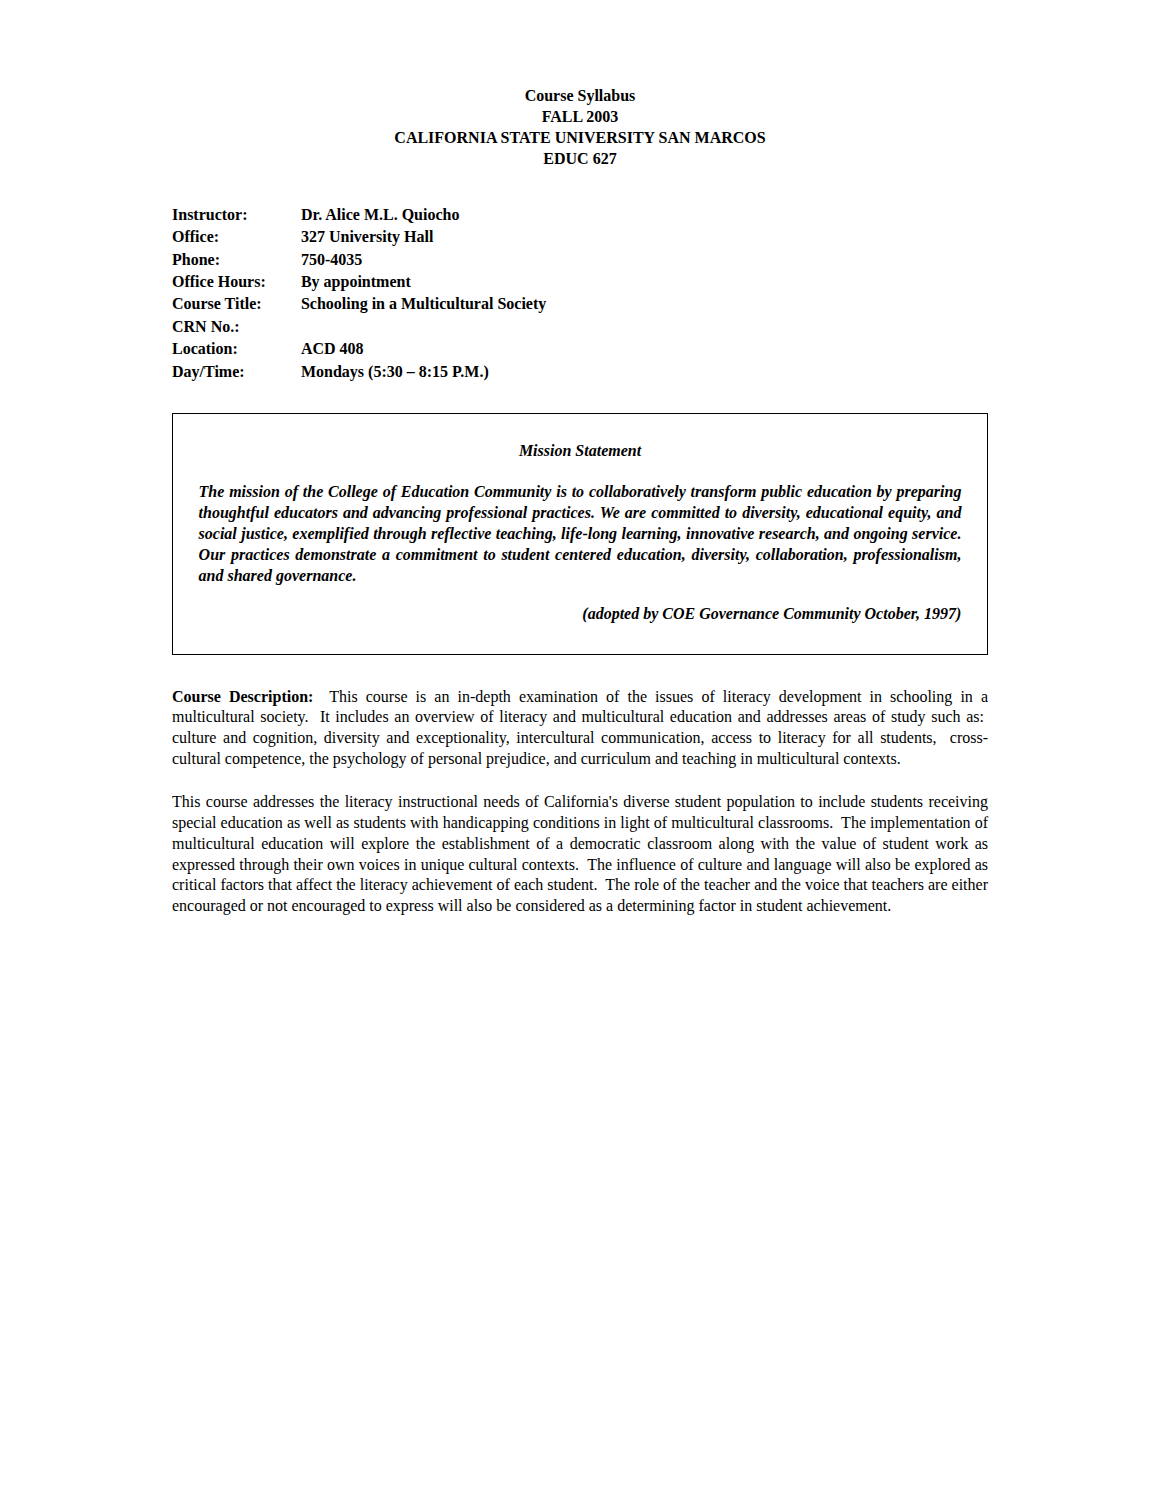Course Syllabus
FALL 2003
CALIFORNIA STATE UNIVERSITY SAN MARCOS
EDUC 627
| Instructor: | Dr. Alice M.L. Quiocho |
| Office: | 327 University Hall |
| Phone: | 750-4035 |
| Office Hours: | By appointment |
| Course Title: | Schooling in a Multicultural Society |
| CRN No.: | |
| Location: | ACD 408 |
| Day/Time: | Mondays (5:30 – 8:15 P.M.) |
Mission Statement
The mission of the College of Education Community is to collaboratively transform public education by preparing thoughtful educators and advancing professional practices. We are committed to diversity, educational equity, and social justice, exemplified through reflective teaching, life-long learning, innovative research, and ongoing service. Our practices demonstrate a commitment to student centered education, diversity, collaboration, professionalism, and shared governance.
(adopted by COE Governance Community October, 1997)
Course Description: This course is an in-depth examination of the issues of literacy development in schooling in a multicultural society. It includes an overview of literacy and multicultural education and addresses areas of study such as: culture and cognition, diversity and exceptionality, intercultural communication, access to literacy for all students, cross-cultural competence, the psychology of personal prejudice, and curriculum and teaching in multicultural contexts.
This course addresses the literacy instructional needs of California's diverse student population to include students receiving special education as well as students with handicapping conditions in light of multicultural classrooms. The implementation of multicultural education will explore the establishment of a democratic classroom along with the value of student work as expressed through their own voices in unique cultural contexts. The influence of culture and language will also be explored as critical factors that affect the literacy achievement of each student. The role of the teacher and the voice that teachers are either encouraged or not encouraged to express will also be considered as a determining factor in student achievement.